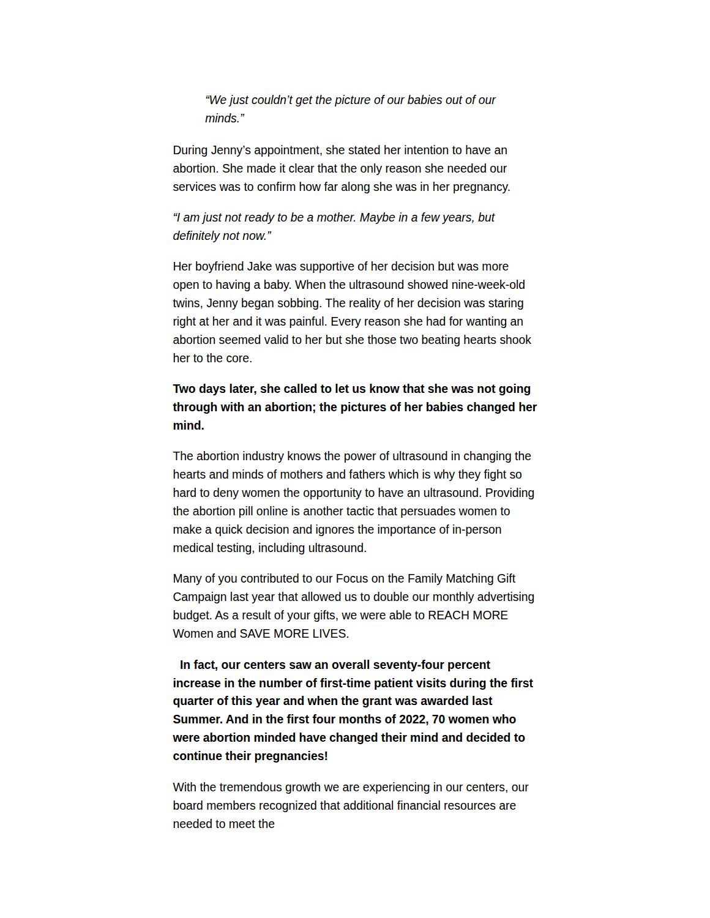“We just couldn’t get the picture of our babies out of our minds.”
During Jenny’s appointment, she stated her intention to have an abortion. She made it clear that the only reason she needed our services was to confirm how far along she was in her pregnancy.
“I am just not ready to be a mother. Maybe in a few years, but definitely not now.”
Her boyfriend Jake was supportive of her decision but was more open to having a baby. When the ultrasound showed nine-week-old twins, Jenny began sobbing. The reality of her decision was staring right at her and it was painful. Every reason she had for wanting an abortion seemed valid to her but she those two beating hearts shook her to the core.
Two days later, she called to let us know that she was not going through with an abortion; the pictures of her babies changed her mind.
The abortion industry knows the power of ultrasound in changing the hearts and minds of mothers and fathers which is why they fight so hard to deny women the opportunity to have an ultrasound. Providing the abortion pill online is another tactic that persuades women to make a quick decision and ignores the importance of in-person medical testing, including ultrasound.
Many of you contributed to our Focus on the Family Matching Gift Campaign last year that allowed us to double our monthly advertising budget. As a result of your gifts, we were able to REACH MORE Women and SAVE MORE LIVES.
In fact, our centers saw an overall seventy-four percent increase in the number of first-time patient visits during the first quarter of this year and when the grant was awarded last Summer. And in the first four months of 2022, 70 women who were abortion minded have changed their mind and decided to continue their pregnancies!
With the tremendous growth we are experiencing in our centers, our board members recognized that additional financial resources are needed to meet the